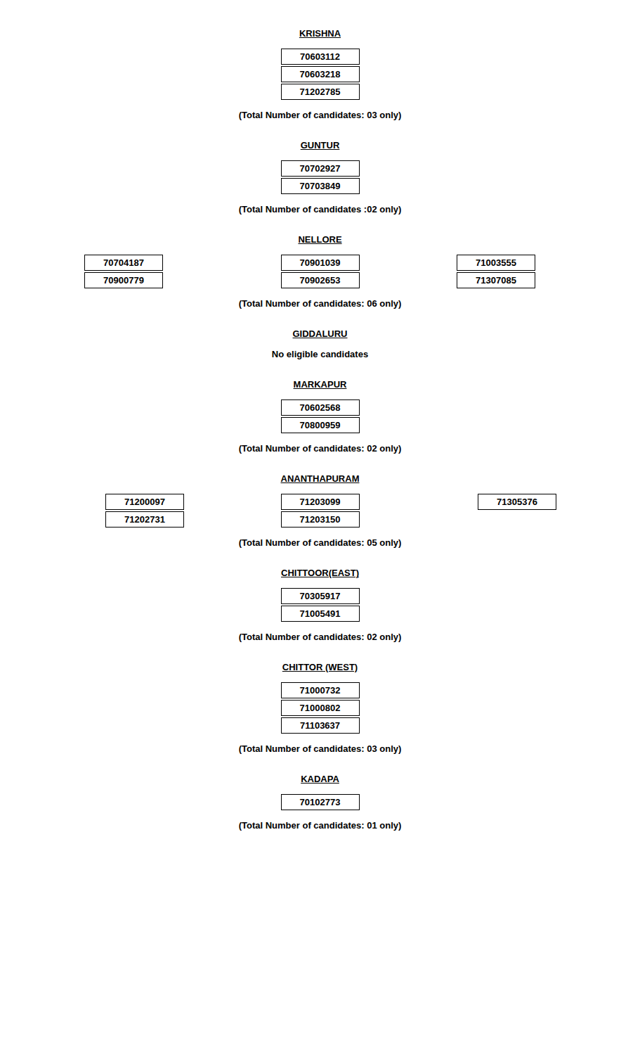KRISHNA
70603112
70603218
71202785
(Total Number of candidates: 03 only)
GUNTUR
70702927
70703849
(Total Number of candidates :02 only)
NELLORE
70704187
70900779
70901039
70902653
71003555
71307085
(Total Number of candidates: 06 only)
GIDDALURU
No eligible candidates
MARKAPUR
70602568
70800959
(Total Number of candidates: 02 only)
ANANTHAPURAM
71200097
71202731
71203099
71203150
71305376
(Total Number of candidates: 05 only)
CHITTOOR(EAST)
70305917
71005491
(Total Number of candidates: 02 only)
CHITTOR (WEST)
71000732
71000802
71103637
(Total Number of candidates: 03 only)
KADAPA
70102773
(Total Number of candidates: 01 only)